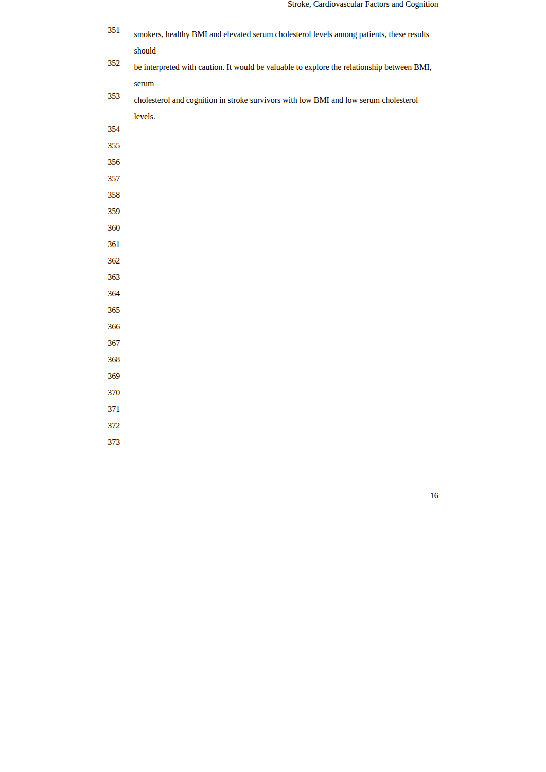Stroke, Cardiovascular Factors and Cognition
| 351 | smokers, healthy BMI and elevated serum cholesterol levels among patients, these results should |
| 352 | be interpreted with caution. It would be valuable to explore the relationship between BMI, serum |
| 353 | cholesterol and cognition in stroke survivors with low BMI and low serum cholesterol levels. |
| 354 | |
| 355 | |
| 356 | |
| 357 | |
| 358 | |
| 359 | |
| 360 | |
| 361 | |
| 362 | |
| 363 | |
| 364 | |
| 365 | |
| 366 | |
| 367 | |
| 368 | |
| 369 | |
| 370 | |
| 371 | |
| 372 | |
| 373 | |
16